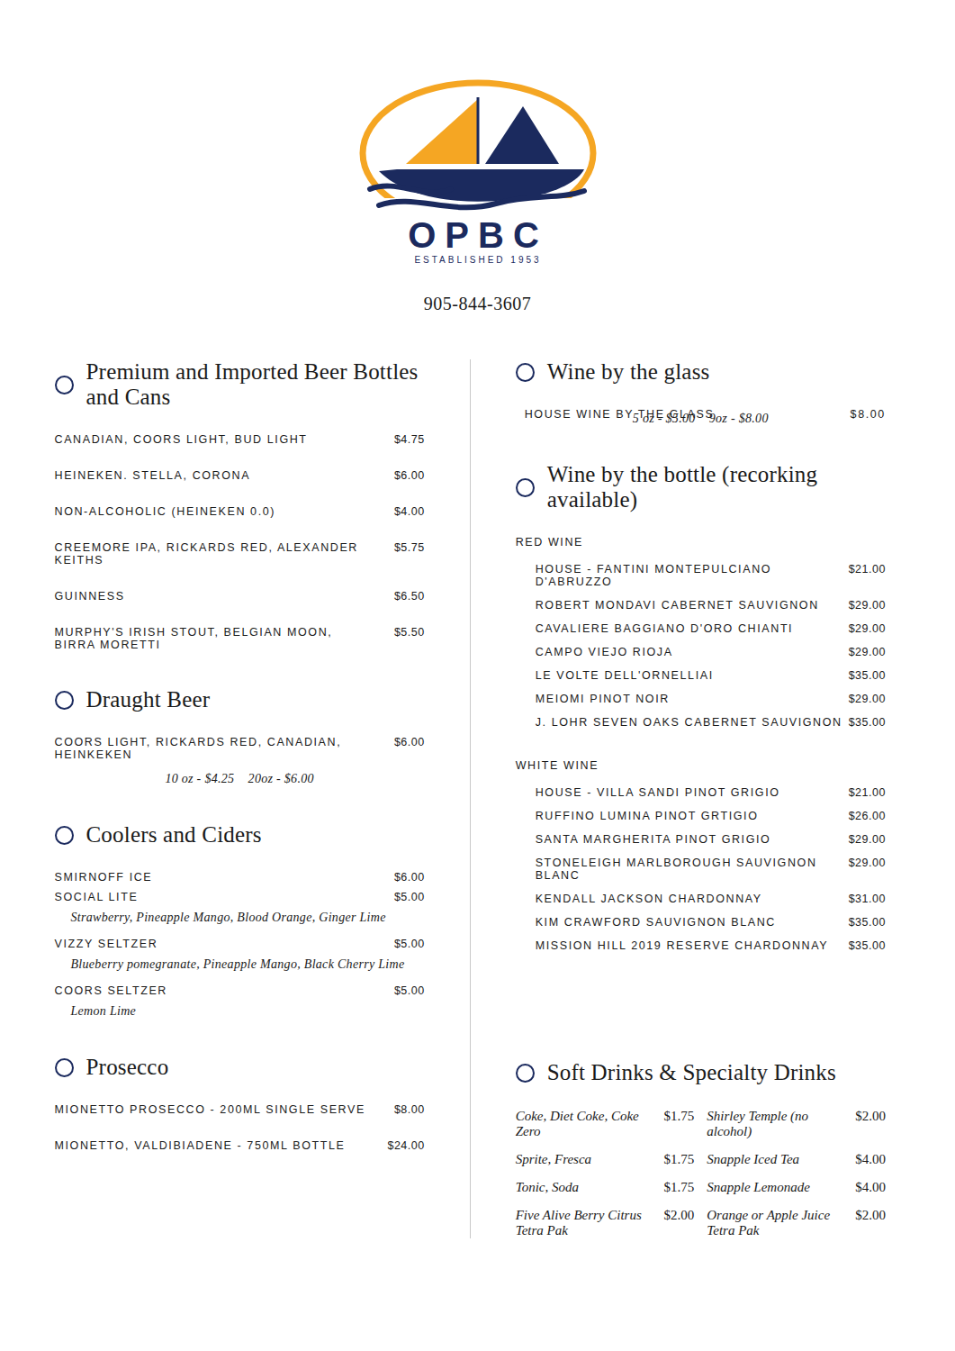OPBC ESTABLISHED 1953
905-844-3607
Premium and Imported Beer Bottles and Cans
Canadian, Coors Light, Bud Light$4.75
Heineken. Stella, Corona$6.00
Non-Alcoholic (Heineken 0.0)$4.00
Creemore IPA, Rickards Red, Alexander Keiths$5.75
Guinness$6.50
Murphy's Irish Stout, Belgian Moon, Birra Moretti$5.50
Draught Beer
Coors Light, Rickards Red, Canadian, Heinkeken$6.00
10 oz - $4.25 20oz - $6.00
Coolers and Ciders
Smirnoff Ice$6.00
Social Lite$5.00
Strawberry, Pineapple Mango, Blood Orange, Ginger Lime
Vizzy Seltzer$5.00
Blueberry pomegranate, Pineapple Mango, Black Cherry Lime
Coors Seltzer$5.00
Lemon Lime
Prosecco
Mionetto Prosecco - 200ml single serve$8.00
Mionetto, Valdibiadene - 750ml bottle$24.00
Wine by the glass
House wine by the glass$8.00
5 oz - $5.00 9oz - $8.00
Wine by the bottle (recorking available)
Red Wine
House - Fantini Montepulciano D'Abruzzo$21.00
Robert Mondavi Cabernet Sauvignon$29.00
Cavaliere Baggiano D'Oro Chianti$29.00
Campo Viejo Rioja$29.00
Le Volte Dell'Ornelliai$35.00
Meiomi Pinot Noir$29.00
J. Lohr Seven Oaks Cabernet Sauvignon$35.00
White Wine
House - Villa Sandi Pinot Grigio$21.00
Ruffino Lumina Pinot Grtigio$26.00
Santa Margherita Pinot Grigio$29.00
Stoneleigh Marlborough Sauvignon Blanc$29.00
Kendall Jackson Chardonnay$31.00
Kim Crawford Sauvignon Blanc$35.00
Mission Hill 2019 Reserve Chardonnay$35.00
Soft Drinks & Specialty Drinks
Coke, Diet Coke, Coke Zero
$1.75
Shirley Temple (no alcohol)
$2.00
Sprite, Fresca
$1.75
Snapple Iced Tea
$4.00
Tonic, Soda
$1.75
Snapple Lemonade
$4.00
Five Alive Berry Citrus Tetra Pak
$2.00
Orange or Apple Juice Tetra Pak
$2.00